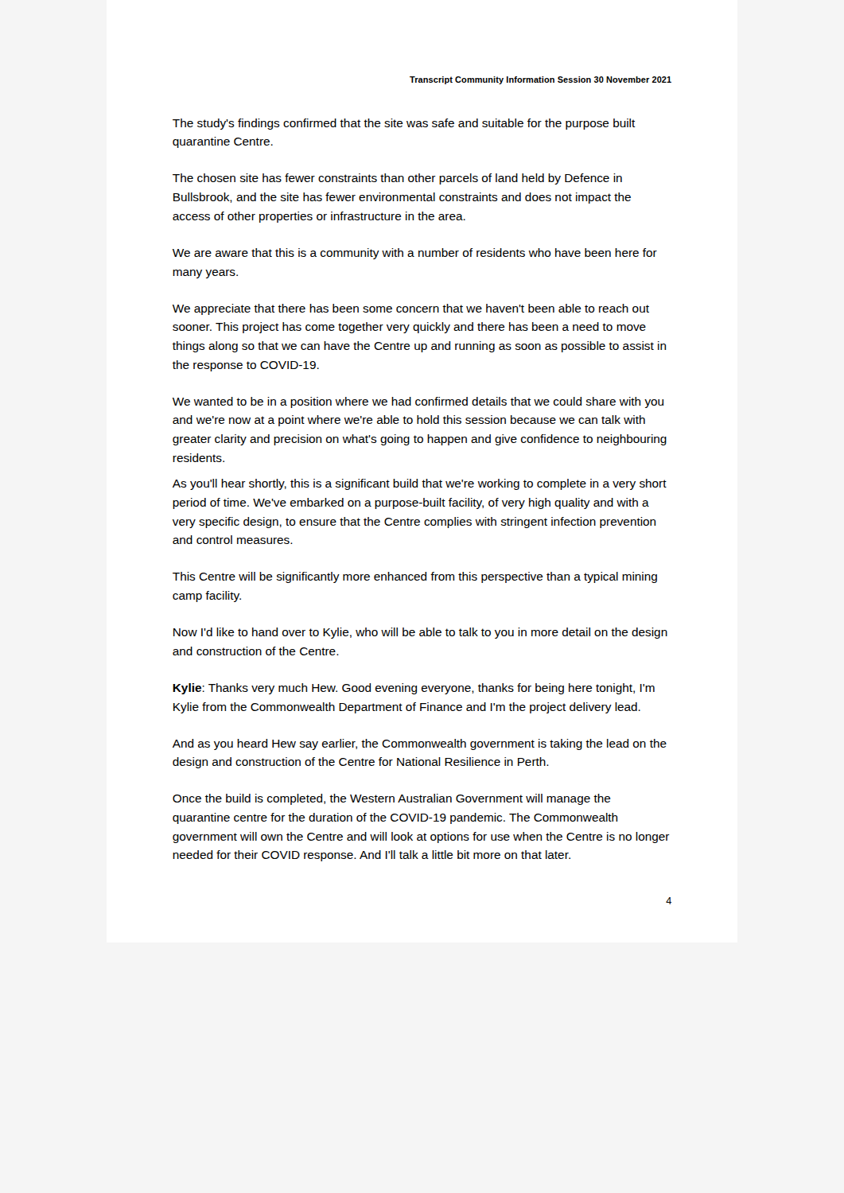Transcript Community Information Session 30 November 2021
The study's findings confirmed that the site was safe and suitable for the purpose built quarantine Centre.
The chosen site has fewer constraints than other parcels of land held by Defence in Bullsbrook, and the site has fewer environmental constraints and does not impact the access of other properties or infrastructure in the area.
We are aware that this is a community with a number of residents who have been here for many years.
We appreciate that there has been some concern that we haven't been able to reach out sooner. This project has come together very quickly and there has been a need to move things along so that we can have the Centre up and running as soon as possible to assist in the response to COVID-19.
We wanted to be in a position where we had confirmed details that we could share with you and we're now at a point where we're able to hold this session because we can talk with greater clarity and precision on what's going to happen and give confidence to neighbouring residents.
As you'll hear shortly, this is a significant build that we're working to complete in a very short period of time. We've embarked on a purpose-built facility, of very high quality and with a very specific design, to ensure that the Centre complies with stringent infection prevention and control measures.
This Centre will be significantly more enhanced from this perspective than a typical mining camp facility.
Now I'd like to hand over to Kylie, who will be able to talk to you in more detail on the design and construction of the Centre.
Kylie: Thanks very much Hew. Good evening everyone, thanks for being here tonight, I'm Kylie from the Commonwealth Department of Finance and I'm the project delivery lead.
And as you heard Hew say earlier, the Commonwealth government is taking the lead on the design and construction of the Centre for National Resilience in Perth.
Once the build is completed, the Western Australian Government will manage the quarantine centre for the duration of the COVID-19 pandemic. The Commonwealth government will own the Centre and will look at options for use when the Centre is no longer needed for their COVID response. And I'll talk a little bit more on that later.
4